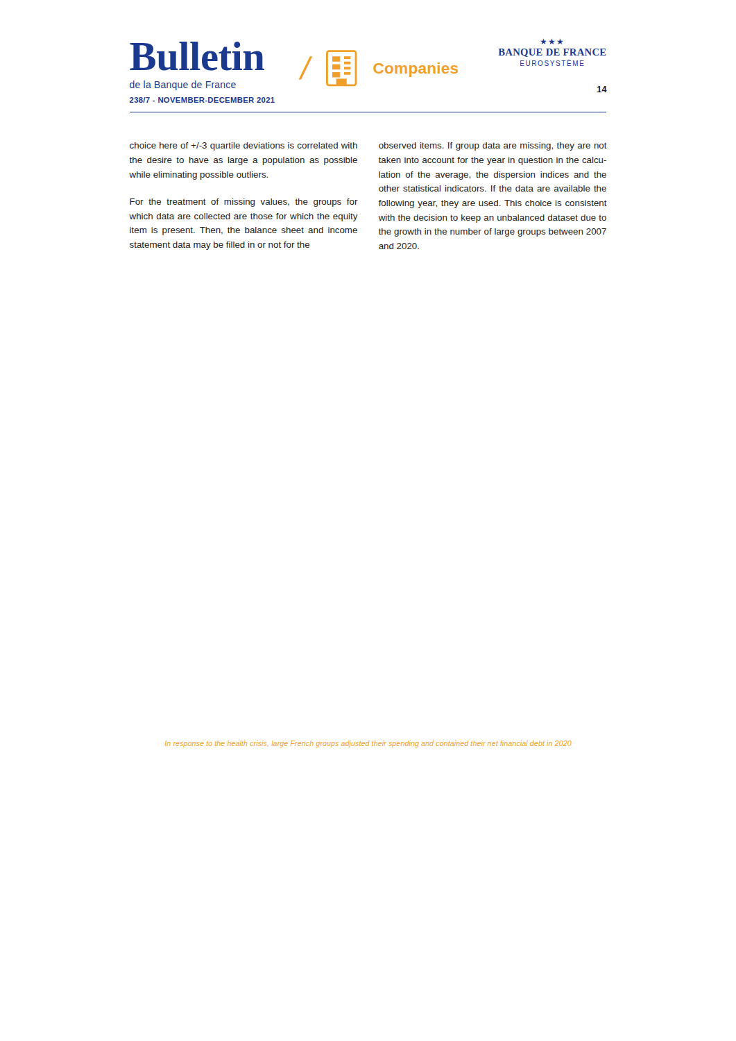Bulletin
de la Banque de France
238/7 - NOVEMBER-DECEMBER 2021
/
Companies
★★★
BANQUE DE FRANCE
EUROSYSTÈME
14
choice here of +/-3 quartile deviations is correlated with the desire to have as large a population as possible while eliminating possible outliers.
For the treatment of missing values, the groups for which data are collected are those for which the equity item is present. Then, the balance sheet and income statement data may be filled in or not for the
observed items. If group data are missing, they are not taken into account for the year in question in the calculation of the average, the dispersion indices and the other statistical indicators. If the data are available the following year, they are used. This choice is consistent with the decision to keep an unbalanced dataset due to the growth in the number of large groups between 2007 and 2020.
In response to the health crisis, large French groups adjusted their spending and contained their net financial debt in 2020